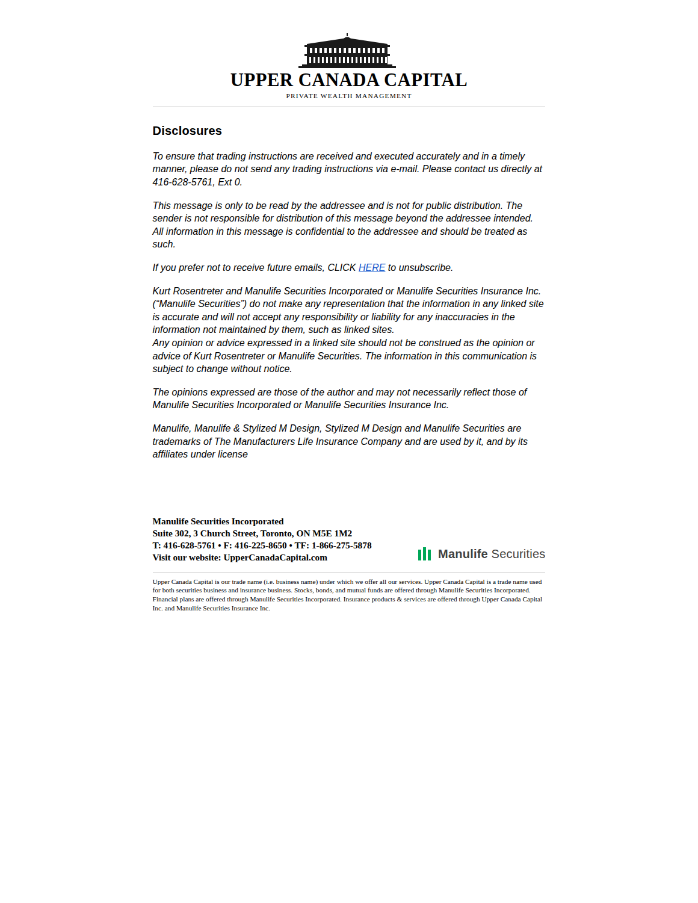UPPER CANADA CAPITAL
PRIVATE WEALTH MANAGEMENT
Disclosures
To ensure that trading instructions are received and executed accurately and in a timely manner, please do not send any trading instructions via e-mail. Please contact us directly at 416-628-5761, Ext 0.
This message is only to be read by the addressee and is not for public distribution. The sender is not responsible for distribution of this message beyond the addressee intended. All information in this message is confidential to the addressee and should be treated as such.
If you prefer not to receive future emails, CLICK HERE to unsubscribe.
Kurt Rosentreter and Manulife Securities Incorporated or Manulife Securities Insurance Inc. (“Manulife Securities”) do not make any representation that the information in any linked site is accurate and will not accept any responsibility or liability for any inaccuracies in the information not maintained by them, such as linked sites.
Any opinion or advice expressed in a linked site should not be construed as the opinion or advice of Kurt Rosentreter or Manulife Securities. The information in this communication is subject to change without notice.
The opinions expressed are those of the author and may not necessarily reflect those of Manulife Securities Incorporated or Manulife Securities Insurance Inc.
Manulife, Manulife & Stylized M Design, Stylized M Design and Manulife Securities are trademarks of The Manufacturers Life Insurance Company and are used by it, and by its affiliates under license
Manulife Securities Incorporated
Suite 302, 3 Church Street, Toronto, ON M5E 1M2
T: 416-628-5761 • F: 416-225-8650 • TF: 1-866-275-5878
Visit our website: UpperCanadaCapital.com
Manulife Securities
Upper Canada Capital is our trade name (i.e. business name) under which we offer all our services. Upper Canada Capital is a trade name used for both securities business and insurance business. Stocks, bonds, and mutual funds are offered through Manulife Securities Incorporated. Financial plans are offered through Manulife Securities Incorporated. Insurance products & services are offered through Upper Canada Capital Inc. and Manulife Securities Insurance Inc.